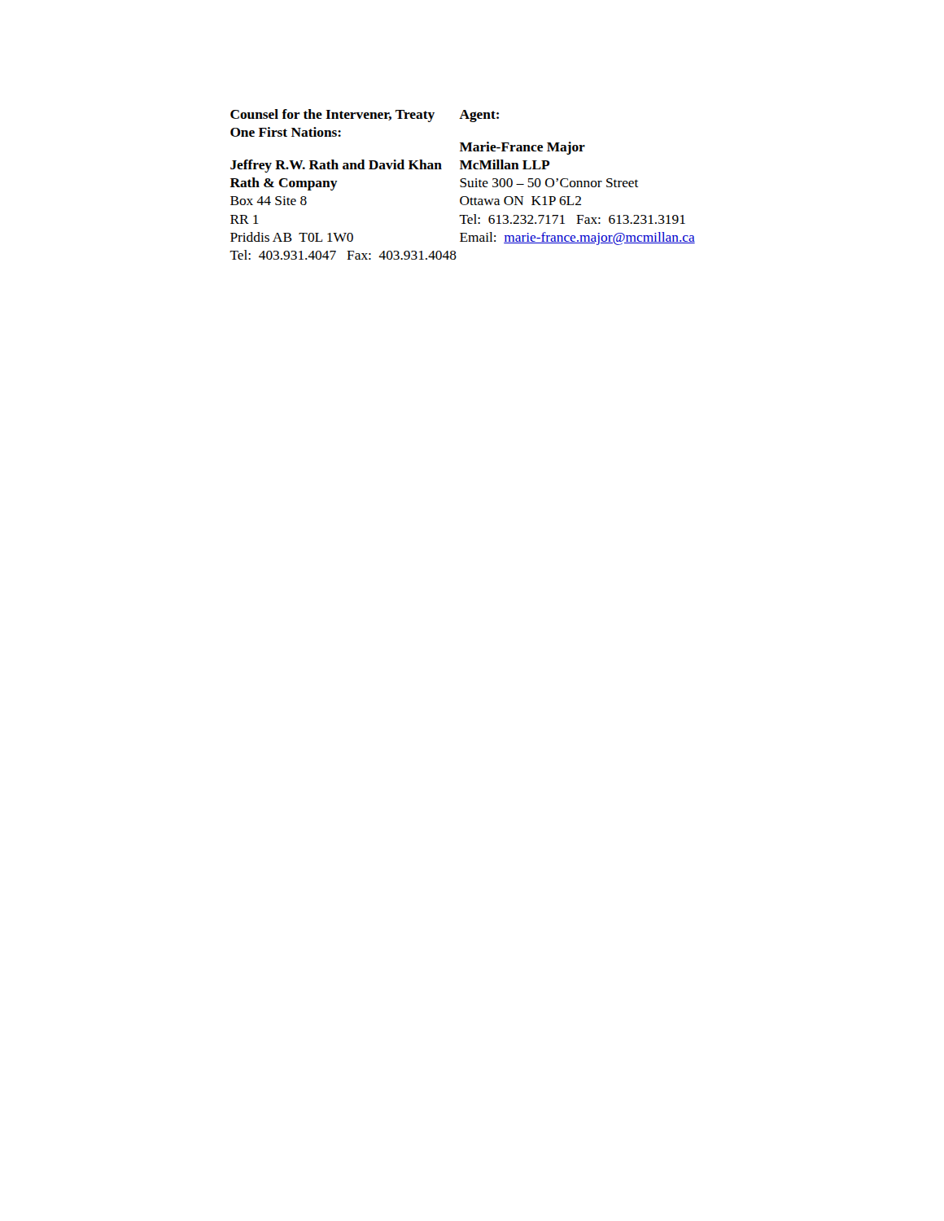| Counsel for the Intervener, Treaty One First Nations: Jeffrey R.W. Rath and David Khan Rath & Company Box 44 Site 8 RR 1 Priddis AB T0L 1W0 Tel: 403.931.4047 Fax: 403.931.4048 | Agent: Marie-France Major McMillan LLP Suite 300 – 50 O’Connor Street Ottawa ON K1P 6L2 Tel: 613.232.7171 Fax: 613.231.3191 Email: marie-france.major@mcmillan.ca |